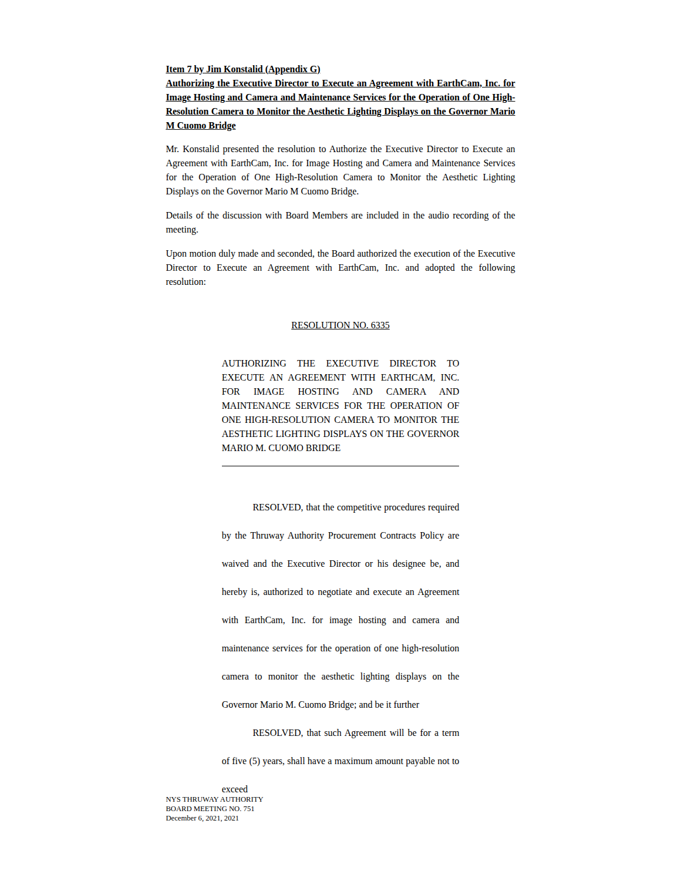Item 7 by Jim Konstalid (Appendix G) Authorizing the Executive Director to Execute an Agreement with EarthCam, Inc. for Image Hosting and Camera and Maintenance Services for the Operation of One High-Resolution Camera to Monitor the Aesthetic Lighting Displays on the Governor Mario M Cuomo Bridge
Mr. Konstalid presented the resolution to Authorize the Executive Director to Execute an Agreement with EarthCam, Inc. for Image Hosting and Camera and Maintenance Services for the Operation of One High-Resolution Camera to Monitor the Aesthetic Lighting Displays on the Governor Mario M Cuomo Bridge.
Details of the discussion with Board Members are included in the audio recording of the meeting.
Upon motion duly made and seconded, the Board authorized the execution of the Executive Director to Execute an Agreement with EarthCam, Inc. and adopted the following resolution:
RESOLUTION NO. 6335
AUTHORIZING THE EXECUTIVE DIRECTOR TO EXECUTE AN AGREEMENT WITH EARTHCAM, INC. FOR IMAGE HOSTING AND CAMERA AND MAINTENANCE SERVICES FOR THE OPERATION OF ONE HIGH-RESOLUTION CAMERA TO MONITOR THE AESTHETIC LIGHTING DISPLAYS ON THE GOVERNOR MARIO M. CUOMO BRIDGE
RESOLVED, that the competitive procedures required by the Thruway Authority Procurement Contracts Policy are waived and the Executive Director or his designee be, and hereby is, authorized to negotiate and execute an Agreement with EarthCam, Inc. for image hosting and camera and maintenance services for the operation of one high-resolution camera to monitor the aesthetic lighting displays on the Governor Mario M. Cuomo Bridge; and be it further
RESOLVED, that such Agreement will be for a term of five (5) years, shall have a maximum amount payable not to exceed
NYS THRUWAY AUTHORITY
BOARD MEETING NO. 751
December 6, 2021, 2021